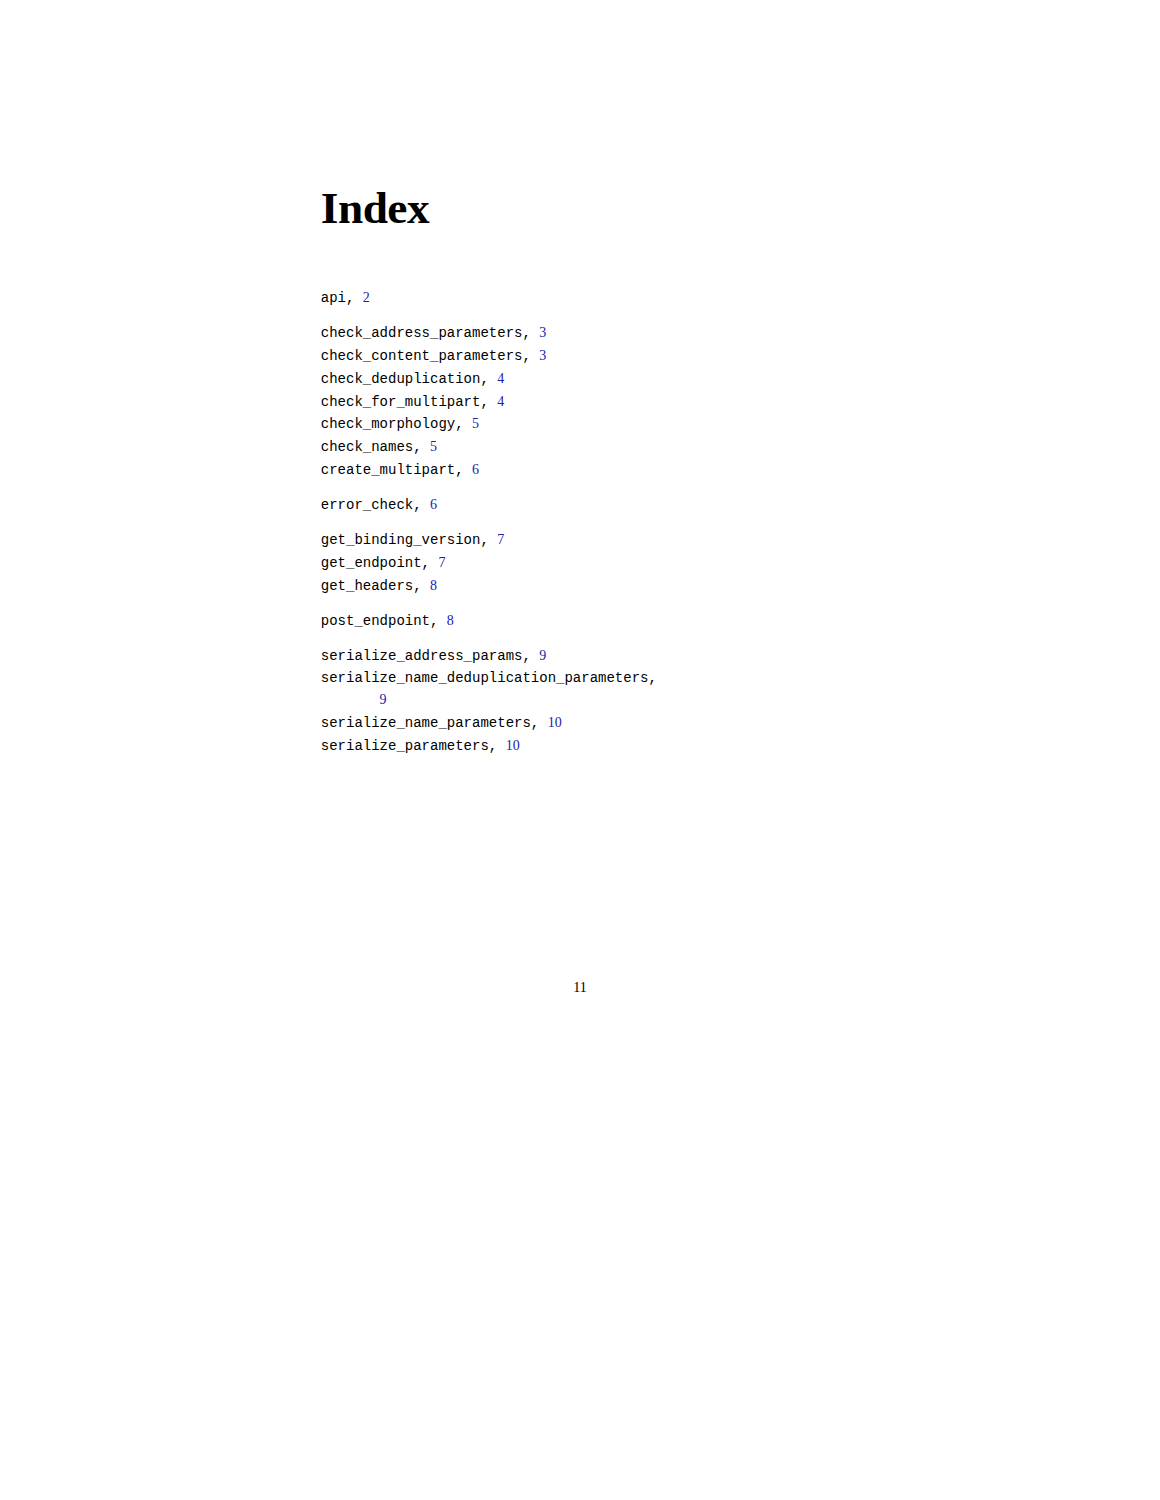Index
api, 2
check_address_parameters, 3
check_content_parameters, 3
check_deduplication, 4
check_for_multipart, 4
check_morphology, 5
check_names, 5
create_multipart, 6
error_check, 6
get_binding_version, 7
get_endpoint, 7
get_headers, 8
post_endpoint, 8
serialize_address_params, 9
serialize_name_deduplication_parameters,9
serialize_name_parameters, 10
serialize_parameters, 10
11